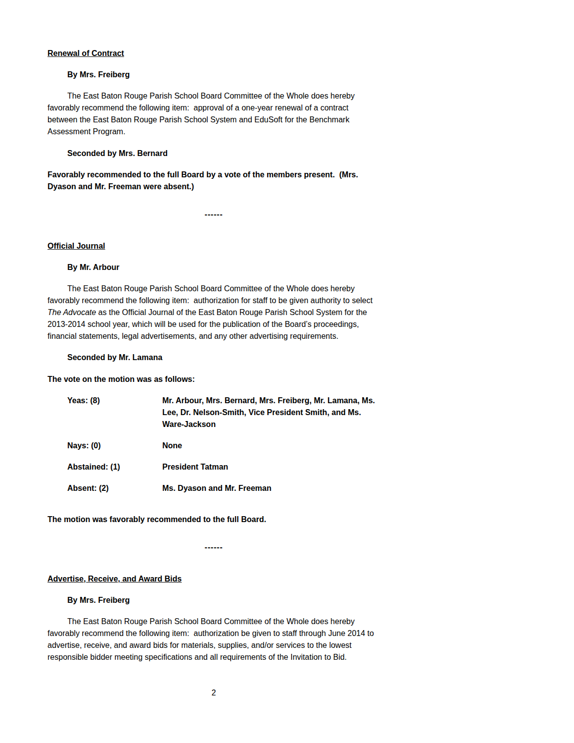Renewal of Contract
By Mrs. Freiberg
The East Baton Rouge Parish School Board Committee of the Whole does hereby favorably recommend the following item: approval of a one-year renewal of a contract between the East Baton Rouge Parish School System and EduSoft for the Benchmark Assessment Program.
Seconded by Mrs. Bernard
Favorably recommended to the full Board by a vote of the members present. (Mrs. Dyason and Mr. Freeman were absent.)
------
Official Journal
By Mr. Arbour
The East Baton Rouge Parish School Board Committee of the Whole does hereby favorably recommend the following item: authorization for staff to be given authority to select The Advocate as the Official Journal of the East Baton Rouge Parish School System for the 2013-2014 school year, which will be used for the publication of the Board’s proceedings, financial statements, legal advertisements, and any other advertising requirements.
Seconded by Mr. Lamana
The vote on the motion was as follows:
| Yeas: (8) | Mr. Arbour, Mrs. Bernard, Mrs. Freiberg, Mr. Lamana, Ms. Lee, Dr. Nelson-Smith, Vice President Smith, and Ms. Ware-Jackson |
| Nays: (0) | None |
| Abstained: (1) | President Tatman |
| Absent: (2) | Ms. Dyason and Mr. Freeman |
The motion was favorably recommended to the full Board.
------
Advertise, Receive, and Award Bids
By Mrs. Freiberg
The East Baton Rouge Parish School Board Committee of the Whole does hereby favorably recommend the following item: authorization be given to staff through June 2014 to advertise, receive, and award bids for materials, supplies, and/or services to the lowest responsible bidder meeting specifications and all requirements of the Invitation to Bid.
2